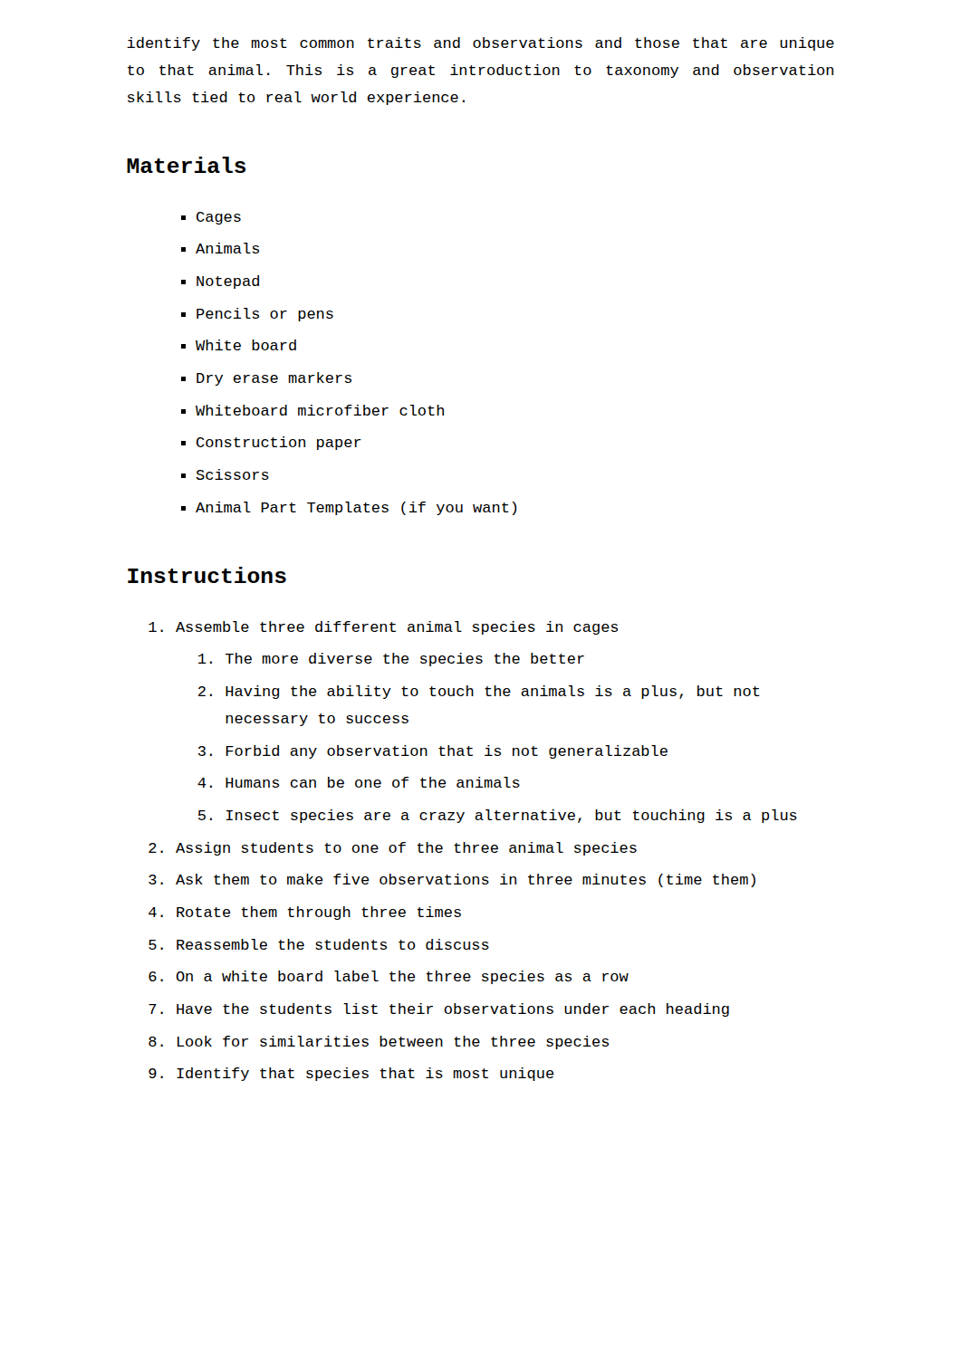identify the most common traits and observations and those that are unique to that animal. This is a great introduction to taxonomy and observation skills tied to real world experience.
Materials
Cages
Animals
Notepad
Pencils or pens
White board
Dry erase markers
Whiteboard microfiber cloth
Construction paper
Scissors
Animal Part Templates (if you want)
Instructions
Assemble three different animal species in cages
The more diverse the species the better
Having the ability to touch the animals is a plus, but not necessary to success
Forbid any observation that is not generalizable
Humans can be one of the animals
Insect species are a crazy alternative, but touching is a plus
Assign students to one of the three animal species
Ask them to make five observations in three minutes (time them)
Rotate them through three times
Reassemble the students to discuss
On a white board label the three species as a row
Have the students list their observations under each heading
Look for similarities between the three species
Identify that species that is most unique